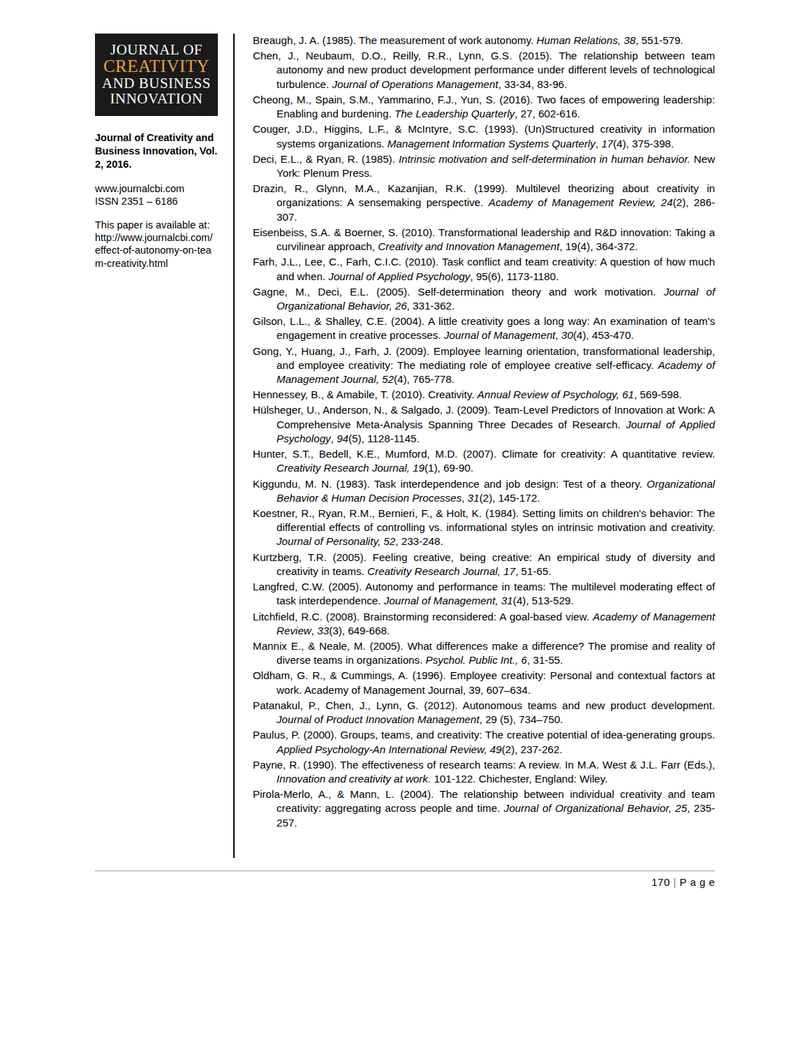JOURNAL OF CREATIVITY AND BUSINESS INNOVATION
Journal of Creativity and Business Innovation, Vol. 2, 2016.
www.journalcbi.com
ISSN 2351 – 6186
This paper is available at:
http://www.journalcbi.com/effect-of-autonomy-on-team-creativity.html
Breaugh, J. A. (1985). The measurement of work autonomy. Human Relations, 38, 551-579.
Chen, J., Neubaum, D.O., Reilly, R.R., Lynn, G.S. (2015). The relationship between team autonomy and new product development performance under different levels of technological turbulence. Journal of Operations Management, 33-34, 83-96.
Cheong, M., Spain, S.M., Yammarino, F.J., Yun, S. (2016). Two faces of empowering leadership: Enabling and burdening. The Leadership Quarterly, 27, 602-616.
Couger, J.D., Higgins, L.F., & McIntyre, S.C. (1993). (Un)Structured creativity in information systems organizations. Management Information Systems Quarterly, 17(4), 375-398.
Deci, E.L., & Ryan, R. (1985). Intrinsic motivation and self-determination in human behavior. New York: Plenum Press.
Drazin, R., Glynn, M.A., Kazanjian, R.K. (1999). Multilevel theorizing about creativity in organizations: A sensemaking perspective. Academy of Management Review, 24(2), 286-307.
Eisenbeiss, S.A. & Boerner, S. (2010). Transformational leadership and R&D innovation: Taking a curvilinear approach, Creativity and Innovation Management, 19(4), 364-372.
Farh, J.L., Lee, C., Farh, C.I.C. (2010). Task conflict and team creativity: A question of how much and when. Journal of Applied Psychology, 95(6), 1173-1180.
Gagne, M., Deci, E.L. (2005). Self-determination theory and work motivation. Journal of Organizational Behavior, 26, 331-362.
Gilson, L.L., & Shalley, C.E. (2004). A little creativity goes a long way: An examination of team's engagement in creative processes. Journal of Management, 30(4), 453-470.
Gong, Y., Huang, J., Farh, J. (2009). Employee learning orientation, transformational leadership, and employee creativity: The mediating role of employee creative self-efficacy. Academy of Management Journal, 52(4), 765-778.
Hennessey, B., & Amabile, T. (2010). Creativity. Annual Review of Psychology, 61, 569-598.
Hülsheger, U., Anderson, N., & Salgado, J. (2009). Team-Level Predictors of Innovation at Work: A Comprehensive Meta-Analysis Spanning Three Decades of Research. Journal of Applied Psychology, 94(5), 1128-1145.
Hunter, S.T., Bedell, K.E., Mumford, M.D. (2007). Climate for creativity: A quantitative review. Creativity Research Journal, 19(1), 69-90.
Kiggundu, M. N. (1983). Task interdependence and job design: Test of a theory. Organizational Behavior & Human Decision Processes, 31(2), 145-172.
Koestner, R., Ryan, R.M., Bernieri, F., & Holt, K. (1984). Setting limits on children's behavior: The differential effects of controlling vs. informational styles on intrinsic motivation and creativity. Journal of Personality, 52, 233-248.
Kurtzberg, T.R. (2005). Feeling creative, being creative: An empirical study of diversity and creativity in teams. Creativity Research Journal, 17, 51-65.
Langfred, C.W. (2005). Autonomy and performance in teams: The multilevel moderating effect of task interdependence. Journal of Management, 31(4), 513-529.
Litchfield, R.C. (2008). Brainstorming reconsidered: A goal-based view. Academy of Management Review, 33(3), 649-668.
Mannix E., & Neale, M. (2005). What differences make a difference? The promise and reality of diverse teams in organizations. Psychol. Public Int., 6, 31-55.
Oldham, G. R., & Cummings, A. (1996). Employee creativity: Personal and contextual factors at work. Academy of Management Journal, 39, 607–634.
Patanakul, P., Chen, J., Lynn, G. (2012). Autonomous teams and new product development. Journal of Product Innovation Management, 29 (5), 734–750.
Paulus, P. (2000). Groups, teams, and creativity: The creative potential of idea-generating groups. Applied Psychology-An International Review, 49(2), 237-262.
Payne, R. (1990). The effectiveness of research teams: A review. In M.A. West & J.L. Farr (Eds.), Innovation and creativity at work. 101-122. Chichester, England: Wiley.
Pirola-Merlo, A., & Mann, L. (2004). The relationship between individual creativity and team creativity: aggregating across people and time. Journal of Organizational Behavior, 25, 235-257.
170 | P a g e